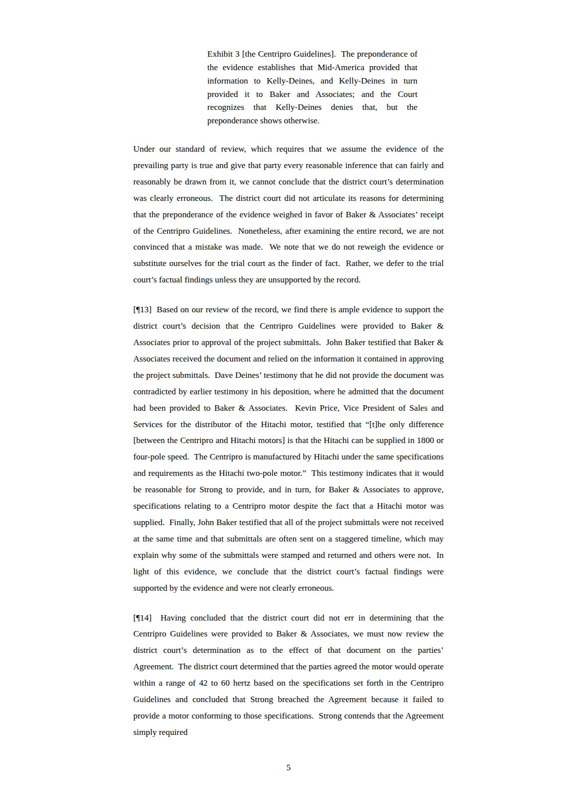Exhibit 3 [the Centripro Guidelines]. The preponderance of the evidence establishes that Mid-America provided that information to Kelly-Deines, and Kelly-Deines in turn provided it to Baker and Associates; and the Court recognizes that Kelly-Deines denies that, but the preponderance shows otherwise.
Under our standard of review, which requires that we assume the evidence of the prevailing party is true and give that party every reasonable inference that can fairly and reasonably be drawn from it, we cannot conclude that the district court’s determination was clearly erroneous. The district court did not articulate its reasons for determining that the preponderance of the evidence weighed in favor of Baker & Associates’ receipt of the Centripro Guidelines. Nonetheless, after examining the entire record, we are not convinced that a mistake was made. We note that we do not reweigh the evidence or substitute ourselves for the trial court as the finder of fact. Rather, we defer to the trial court’s factual findings unless they are unsupported by the record.
[¶13] Based on our review of the record, we find there is ample evidence to support the district court’s decision that the Centripro Guidelines were provided to Baker & Associates prior to approval of the project submittals. John Baker testified that Baker & Associates received the document and relied on the information it contained in approving the project submittals. Dave Deines’ testimony that he did not provide the document was contradicted by earlier testimony in his deposition, where he admitted that the document had been provided to Baker & Associates. Kevin Price, Vice President of Sales and Services for the distributor of the Hitachi motor, testified that “[t]he only difference [between the Centripro and Hitachi motors] is that the Hitachi can be supplied in 1800 or four-pole speed. The Centripro is manufactured by Hitachi under the same specifications and requirements as the Hitachi two-pole motor.” This testimony indicates that it would be reasonable for Strong to provide, and in turn, for Baker & Associates to approve, specifications relating to a Centripro motor despite the fact that a Hitachi motor was supplied. Finally, John Baker testified that all of the project submittals were not received at the same time and that submittals are often sent on a staggered timeline, which may explain why some of the submittals were stamped and returned and others were not. In light of this evidence, we conclude that the district court’s factual findings were supported by the evidence and were not clearly erroneous.
[¶14] Having concluded that the district court did not err in determining that the Centripro Guidelines were provided to Baker & Associates, we must now review the district court’s determination as to the effect of that document on the parties’ Agreement. The district court determined that the parties agreed the motor would operate within a range of 42 to 60 hertz based on the specifications set forth in the Centripro Guidelines and concluded that Strong breached the Agreement because it failed to provide a motor conforming to those specifications. Strong contends that the Agreement simply required
5